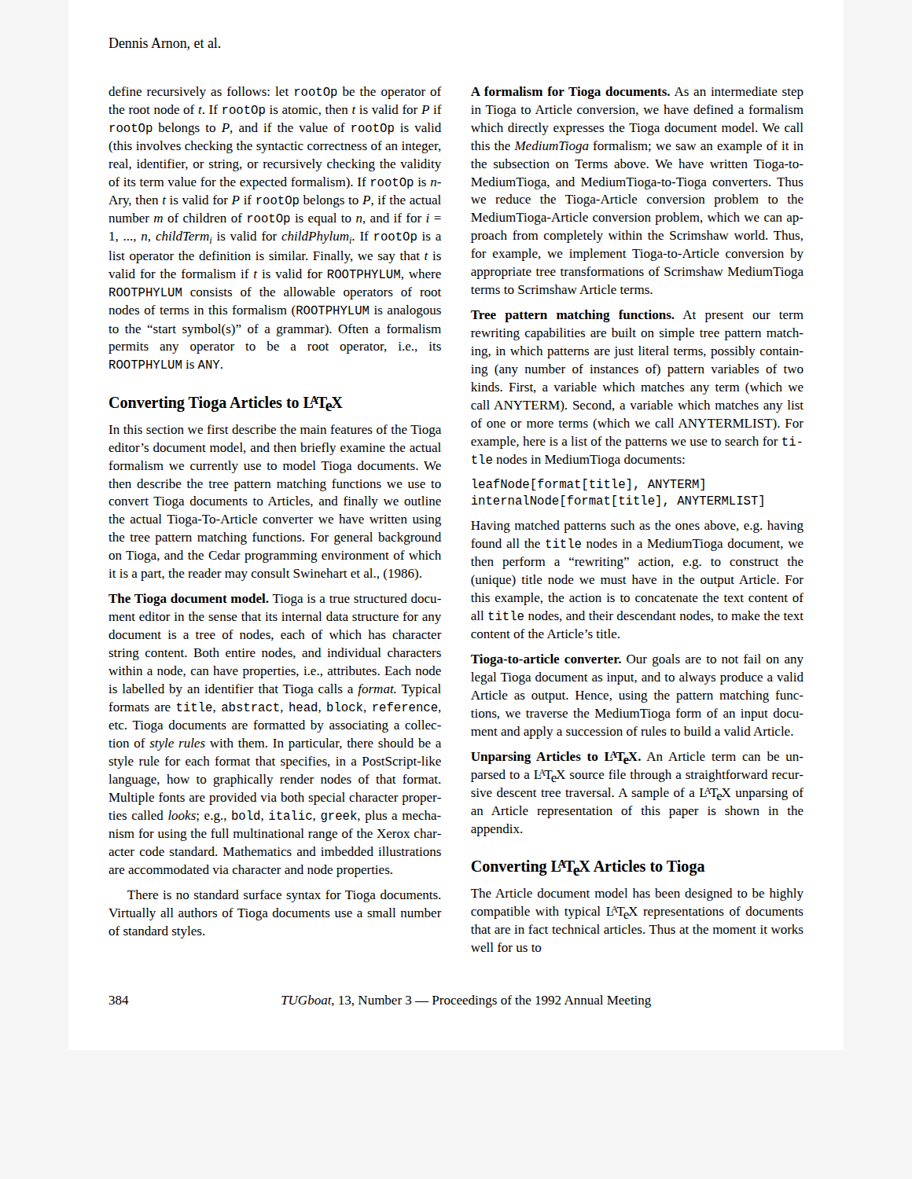Dennis Arnon, et al.
define recursively as follows: let rootOp be the operator of the root node of t. If rootOp is atomic, then t is valid for P if rootOp belongs to P, and if the value of rootOp is valid (this involves checking the syntactic correctness of an integer, real, identifier, or string, or recursively checking the validity of its term value for the expected formalism). If rootOp is n-Ary, then t is valid for P if rootOp belongs to P, if the actual number m of children of rootOp is equal to n, and if for i = 1, ..., n, childTermi is valid for childPhylumi. If rootOp is a list operator the definition is similar. Finally, we say that t is valid for the formalism if t is valid for ROOTPHYLUM, where ROOTPHYLUM consists of the allowable operators of root nodes of terms in this formalism (ROOTPHYLUM is analogous to the “start symbol(s)” of a grammar). Often a formalism permits any operator to be a root operator, i.e., its ROOTPHYLUM is ANY.
Converting Tioga Articles to La Te X
In this section we first describe the main features of the Tioga editor’s document model, and then briefly examine the actual formalism we currently use to model Tioga documents. We then describe the tree pattern matching functions we use to convert Tioga documents to Articles, and finally we outline the actual Tioga-To-Article converter we have written using the tree pattern matching functions. For general background on Tioga, and the Cedar programming environment of which it is a part, the reader may consult Swinehart et al., (1986).
The Tioga document model. Tioga is a true structured document editor in the sense that its internal data structure for any document is a tree of nodes, each of which has character string content. Both entire nodes, and individual characters within a node, can have properties, i.e., attributes. Each node is labelled by an identifier that Tioga calls a format. Typical formats are title, abstract, head, block, reference, etc. Tioga documents are formatted by associating a collection of style rules with them. In particular, there should be a style rule for each format that specifies, in a PostScript-like language, how to graphically render nodes of that format. Multiple fonts are provided via both special character properties called looks; e.g., bold, italic, greek, plus a mechanism for using the full multinational range of the Xerox character code standard. Mathematics and imbedded illustrations are accommodated via character and node properties.
There is no standard surface syntax for Tioga documents. Virtually all authors of Tioga documents use a small number of standard styles.
A formalism for Tioga documents. As an intermediate step in Tioga to Article conversion, we have defined a formalism which directly expresses the Tioga document model. We call this the MediumTioga formalism; we saw an example of it in the subsection on Terms above. We have written Tioga-to-MediumTioga, and MediumTioga-to-Tioga converters. Thus we reduce the Tioga-Article conversion problem to the MediumTioga-Article conversion problem, which we can approach from completely within the Scrimshaw world. Thus, for example, we implement Tioga-to-Article conversion by appropriate tree transformations of Scrimshaw MediumTioga terms to Scrimshaw Article terms.
Tree pattern matching functions. At present our term rewriting capabilities are built on simple tree pattern matching, in which patterns are just literal terms, possibly containing (any number of instances of) pattern variables of two kinds. First, a variable which matches any term (which we call ANYTERM). Second, a variable which matches any list of one or more terms (which we call ANYTERMLIST). For example, here is a list of the patterns we use to search for title nodes in MediumTioga documents:
leafNode[format[title], ANYTERM] internalNode[format[title], ANYTERMLIST]
Having matched patterns such as the ones above, e.g. having found all the title nodes in a MediumTioga document, we then perform a “rewriting” action, e.g. to construct the (unique) title node we must have in the output Article. For this example, the action is to concatenate the text content of all title nodes, and their descendant nodes, to make the text content of the Article’s title.
Tioga-to-article converter. Our goals are to not fail on any legal Tioga document as input, and to always produce a valid Article as output. Hence, using the pattern matching functions, we traverse the MediumTioga form of an input document and apply a succession of rules to build a valid Article.
Unparsing Articles to La Te X. An Article term can be unparsed to a La Te X source file through a straightforward recursive descent tree traversal. A sample of a La Te X unparsing of an Article representation of this paper is shown in the appendix.
Converting La Te X Articles to Tioga
The Article document model has been designed to be highly compatible with typical La Te X representations of documents that are in fact technical articles. Thus at the moment it works well for us to
384 TUGboat, 13, Number 3 — Proceedings of the 1992 Annual Meeting